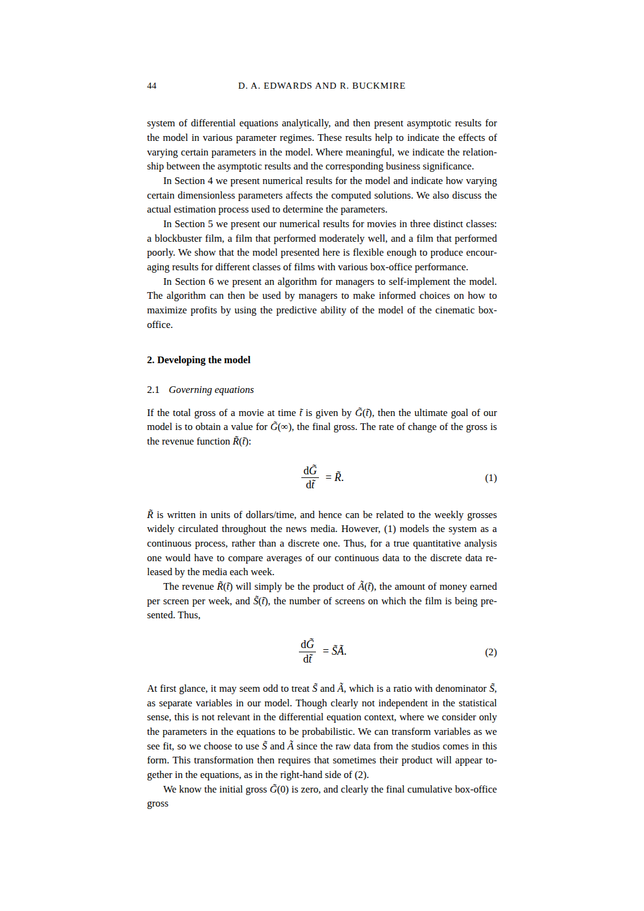44 D. A. EDWARDS AND R. BUCKMIRE
system of differential equations analytically, and then present asymptotic results for the model in various parameter regimes. These results help to indicate the effects of varying certain parameters in the model. Where meaningful, we indicate the relationship between the asymptotic results and the corresponding business significance.
In Section 4 we present numerical results for the model and indicate how varying certain dimensionless parameters affects the computed solutions. We also discuss the actual estimation process used to determine the parameters.
In Section 5 we present our numerical results for movies in three distinct classes: a blockbuster film, a film that performed moderately well, and a film that performed poorly. We show that the model presented here is flexible enough to produce encouraging results for different classes of films with various box-office performance.
In Section 6 we present an algorithm for managers to self-implement the model. The algorithm can then be used by managers to make informed choices on how to maximize profits by using the predictive ability of the model of the cinematic box-office.
2. Developing the model
2.1 Governing equations
If the total gross of a movie at time t̃ is given by G̃(t̃), then the ultimate goal of our model is to obtain a value for G̃(∞), the final gross. The rate of change of the gross is the revenue function R̃(t̃):
dG̃ dt̃ = R̃. (1)
R̃ is written in units of dollars/time, and hence can be related to the weekly grosses widely circulated throughout the news media. However, (1) models the system as a continuous process, rather than a discrete one. Thus, for a true quantitative analysis one would have to compare averages of our continuous data to the discrete data released by the media each week.
The revenue R̃(t̃) will simply be the product of Ã(t̃), the amount of money earned per screen per week, and S̃(t̃), the number of screens on which the film is being presented. Thus,
dG̃ dt̃ = S̃Ã. (2)
At first glance, it may seem odd to treat S̃ and Ã, which is a ratio with denominator S̃, as separate variables in our model. Though clearly not independent in the statistical sense, this is not relevant in the differential equation context, where we consider only the parameters in the equations to be probabilistic. We can transform variables as we see fit, so we choose to use S̃ and Ã since the raw data from the studios comes in this form. This transformation then requires that sometimes their product will appear together in the equations, as in the right-hand side of (2).
We know the initial gross G̃(0) is zero, and clearly the final cumulative box-office gross